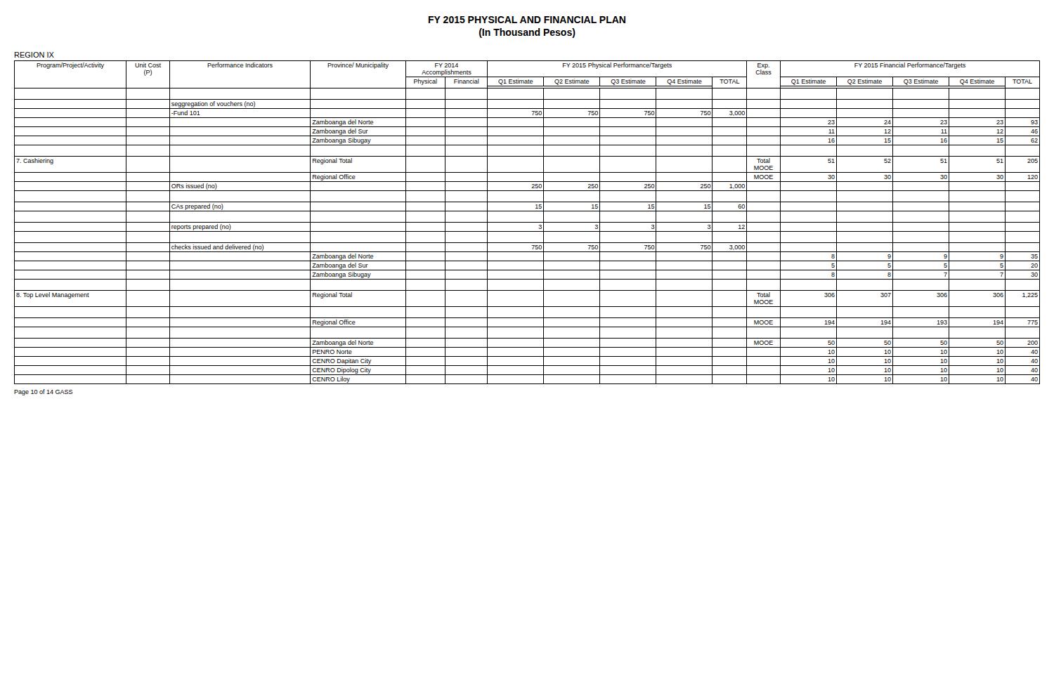FY 2015 PHYSICAL AND FINANCIAL PLAN
(In Thousand Pesos)
REGION IX
| Program/Project/Activity | Unit Cost (P) | Performance Indicators | Province/ Municipality | FY 2014 Accomplishments | FY 2015 Physical Performance/Targets | Exp. Class | FY 2015 Financial Performance/Targets |
| --- | --- | --- | --- | --- | --- | --- | --- |
| Physical | Financial | Q1 Estimate | Q2 Estimate | Q3 Estimate | Q4 Estimate | TOTAL | Q1 Estimate | Q2 Estimate | Q3 Estimate | Q4 Estimate | TOTAL |
| | | seggregation of vouchers (no) | | | | | | | | | | | | | | |
| | | -Fund 101 | | | | 750 | 750 | 750 | 750 | 3,000 | | | | | | |
| | | | Zamboanga del Norte | | | | | | | | | 23 | 24 | 23 | 23 | 93 |
| | | | Zamboanga del Sur | | | | | | | | | 11 | 12 | 11 | 12 | 46 |
| | | | Zamboanga Sibugay | | | | | | | | | 16 | 15 | 16 | 15 | 62 |
| 7. Cashiering | | | Regional Total | | | | | | | | Total MOOE | 51 | 52 | 51 | 51 | 205 |
| | | | Regional Office | | | | | | | | MOOE | 30 | 30 | 30 | 30 | 120 |
| | | ORs issued (no) | | | | 250 | 250 | 250 | 250 | 1,000 | | | | | | |
| | | CAs prepared (no) | | | | 15 | 15 | 15 | 15 | 60 | | | | | | |
| | | reports prepared (no) | | | | 3 | 3 | 3 | 3 | 12 | | | | | | |
| | | checks issued and delivered (no) | | | | 750 | 750 | 750 | 750 | 3,000 | | | | | | |
| | | | Zamboanga del Norte | | | | | | | | | 8 | 9 | 9 | 9 | 35 |
| | | | Zamboanga del Sur | | | | | | | | | 5 | 5 | 5 | 5 | 20 |
| | | | Zamboanga Sibugay | | | | | | | | | 8 | 8 | 7 | 7 | 30 |
| 8. Top Level Management | | | Regional Total | | | | | | | | Total MOOE | 306 | 307 | 306 | 306 | 1,225 |
| | | | Regional Office | | | | | | | | MOOE | 194 | 194 | 193 | 194 | 775 |
| | | | Zamboanga del Norte | | | | | | | | MOOE | 50 | 50 | 50 | 50 | 200 |
| | | | PENRO Norte | | | | | | | | | 10 | 10 | 10 | 10 | 40 |
| | | | CENRO Dapitan City | | | | | | | | | 10 | 10 | 10 | 10 | 40 |
| | | | CENRO Dipolog City | | | | | | | | | 10 | 10 | 10 | 10 | 40 |
| | | | CENRO Liloy | | | | | | | | | 10 | 10 | 10 | 10 | 40 |
Page 10 of 14 GASS